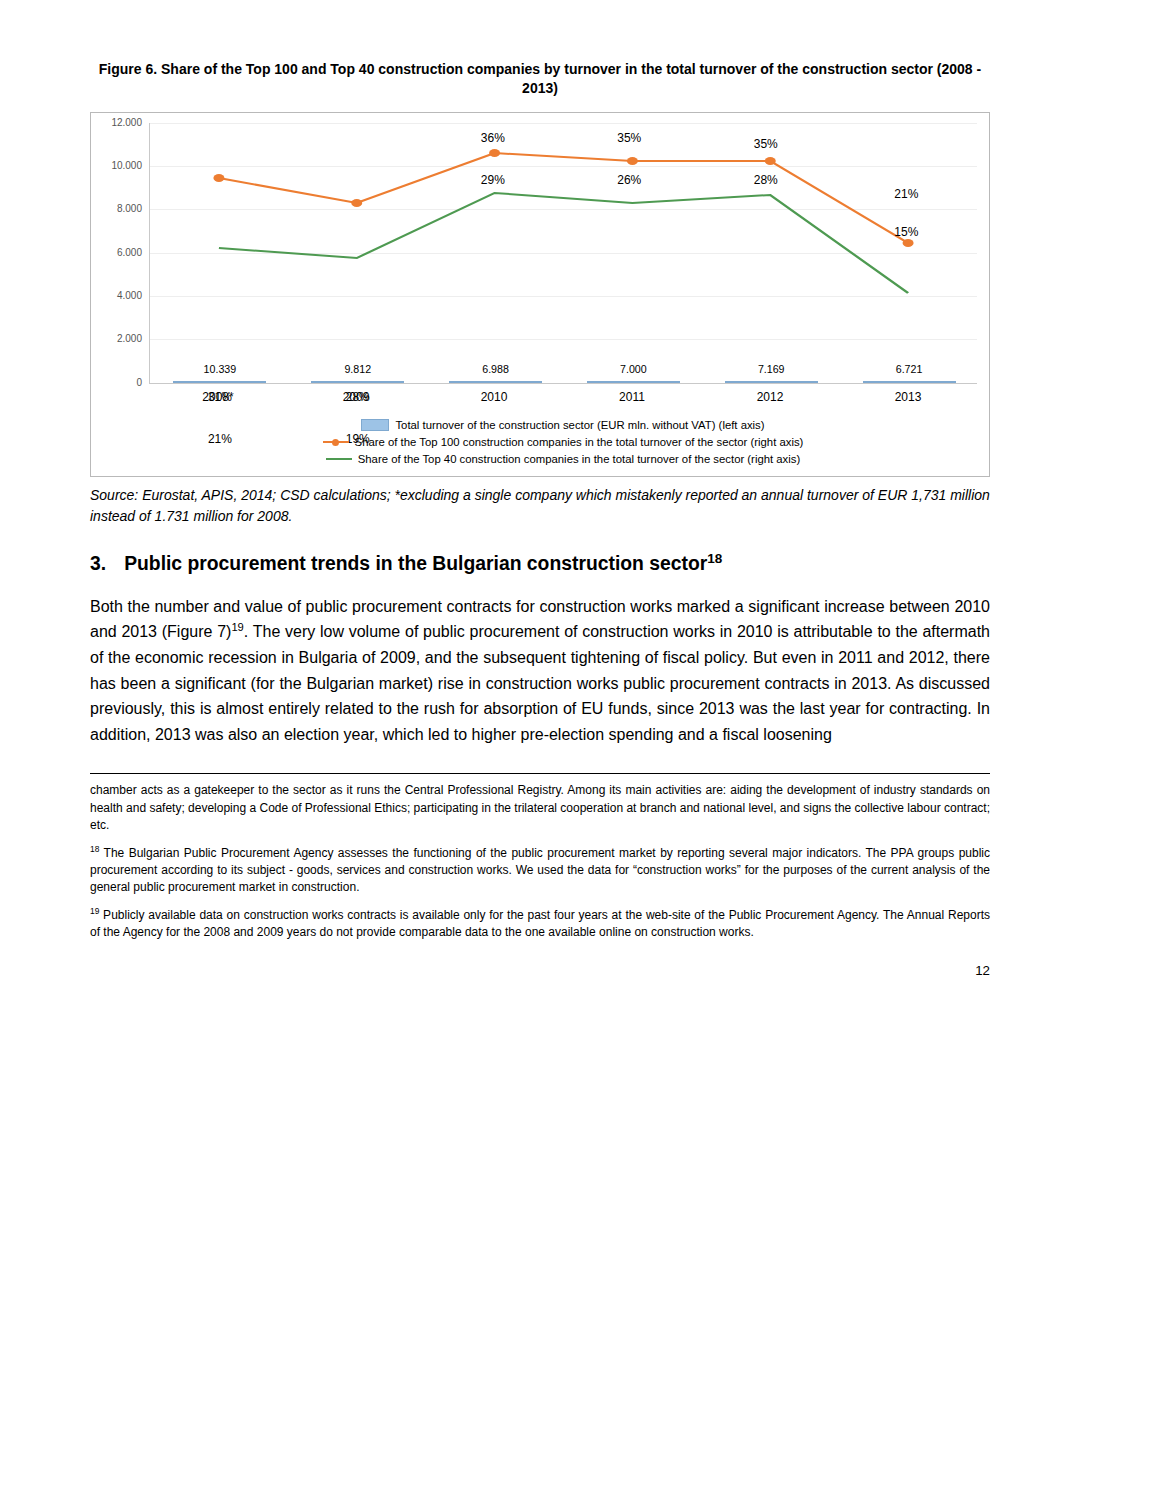Figure 6. Share of the Top 100 and Top 40 construction companies by turnover in the total turnover of the construction sector (2008 - 2013)
12.000 10.000 8.000 6.000 4.000 2.000 0
31%
21%
10.339
28%
19%
9.812
6.988
7.000
7.169
6.721
36%
29%
35%
26%
35%
28%
21%
15%
2008*
2009
2010
2011
2012
2013
Total turnover of the construction sector (EUR mln. without VAT) (left axis)
Share of the Top 100 construction companies in the total turnover of the sector (right axis)
Share of the Top 40 construction companies in the total turnover of the sector (right axis)
Source: Eurostat, APIS, 2014; CSD calculations; *excluding a single company which mistakenly reported an annual turnover of EUR 1,731 million instead of 1.731 million for 2008.
3. Public procurement trends in the Bulgarian construction sector18
Both the number and value of public procurement contracts for construction works marked a significant increase between 2010 and 2013 (Figure 7)19. The very low volume of public procurement of construction works in 2010 is attributable to the aftermath of the economic recession in Bulgaria of 2009, and the subsequent tightening of fiscal policy. But even in 2011 and 2012, there has been a significant (for the Bulgarian market) rise in construction works public procurement contracts in 2013. As discussed previously, this is almost entirely related to the rush for absorption of EU funds, since 2013 was the last year for contracting. In addition, 2013 was also an election year, which led to higher pre-election spending and a fiscal loosening
chamber acts as a gatekeeper to the sector as it runs the Central Professional Registry. Among its main activities are: aiding the development of industry standards on health and safety; developing a Code of Professional Ethics; participating in the trilateral cooperation at branch and national level, and signs the collective labour contract; etc.
18 The Bulgarian Public Procurement Agency assesses the functioning of the public procurement market by reporting several major indicators. The PPA groups public procurement according to its subject - goods, services and construction works. We used the data for “construction works” for the purposes of the current analysis of the general public procurement market in construction.
19 Publicly available data on construction works contracts is available only for the past four years at the web-site of the Public Procurement Agency. The Annual Reports of the Agency for the 2008 and 2009 years do not provide comparable data to the one available online on construction works.
12